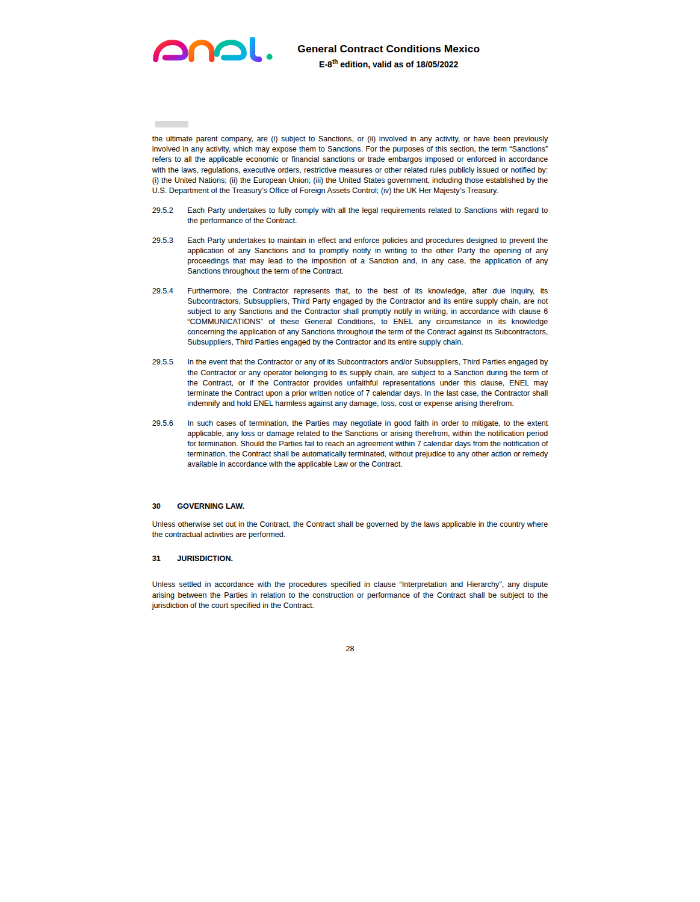General Contract Conditions Mexico
E-8th edition, valid as of 18/05/2022
the ultimate parent company, are (i) subject to Sanctions, or (ii) involved in any activity, or have been previously involved in any activity, which may expose them to Sanctions. For the purposes of this section, the term “Sanctions” refers to all the applicable economic or financial sanctions or trade embargos imposed or enforced in accordance with the laws, regulations, executive orders, restrictive measures or other related rules publicly issued or notified by: (i) the United Nations; (ii) the European Union; (iii) the United States government, including those established by the U.S. Department of the Treasury’s Office of Foreign Assets Control; (iv) the UK Her Majesty’s Treasury.
29.5.2
Each Party undertakes to fully comply with all the legal requirements related to Sanctions with regard to the performance of the Contract.
29.5.3
Each Party undertakes to maintain in effect and enforce policies and procedures designed to prevent the application of any Sanctions and to promptly notify in writing to the other Party the opening of any proceedings that may lead to the imposition of a Sanction and, in any case, the application of any Sanctions throughout the term of the Contract.
29.5.4
Furthermore, the Contractor represents that, to the best of its knowledge, after due inquiry, its Subcontractors, Subsuppliers, Third Party engaged by the Contractor and its entire supply chain, are not subject to any Sanctions and the Contractor shall promptly notify in writing, in accordance with clause 6 “COMMUNICATIONS” of these General Conditions, to ENEL any circumstance in its knowledge concerning the application of any Sanctions throughout the term of the Contract against its Subcontractors, Subsuppliers, Third Parties engaged by the Contractor and its entire supply chain.
29.5.5
In the event that the Contractor or any of its Subcontractors and/or Subsuppliers, Third Parties engaged by the Contractor or any operator belonging to its supply chain, are subject to a Sanction during the term of the Contract, or if the Contractor provides unfaithful representations under this clause, ENEL may terminate the Contract upon a prior written notice of 7 calendar days. In the last case, the Contractor shall indemnify and hold ENEL harmless against any damage, loss, cost or expense arising therefrom.
29.5.6
In such cases of termination, the Parties may negotiate in good faith in order to mitigate, to the extent applicable, any loss or damage related to the Sanctions or arising therefrom, within the notification period for termination. Should the Parties fail to reach an agreement within 7 calendar days from the notification of termination, the Contract shall be automatically terminated, without prejudice to any other action or remedy available in accordance with the applicable Law or the Contract.
30 GOVERNING LAW.
Unless otherwise set out in the Contract, the Contract shall be governed by the laws applicable in the country where the contractual activities are performed.
31 JURISDICTION.
Unless settled in accordance with the procedures specified in clause “Interpretation and Hierarchy”, any dispute arising between the Parties in relation to the construction or performance of the Contract shall be subject to the jurisdiction of the court specified in the Contract.
28